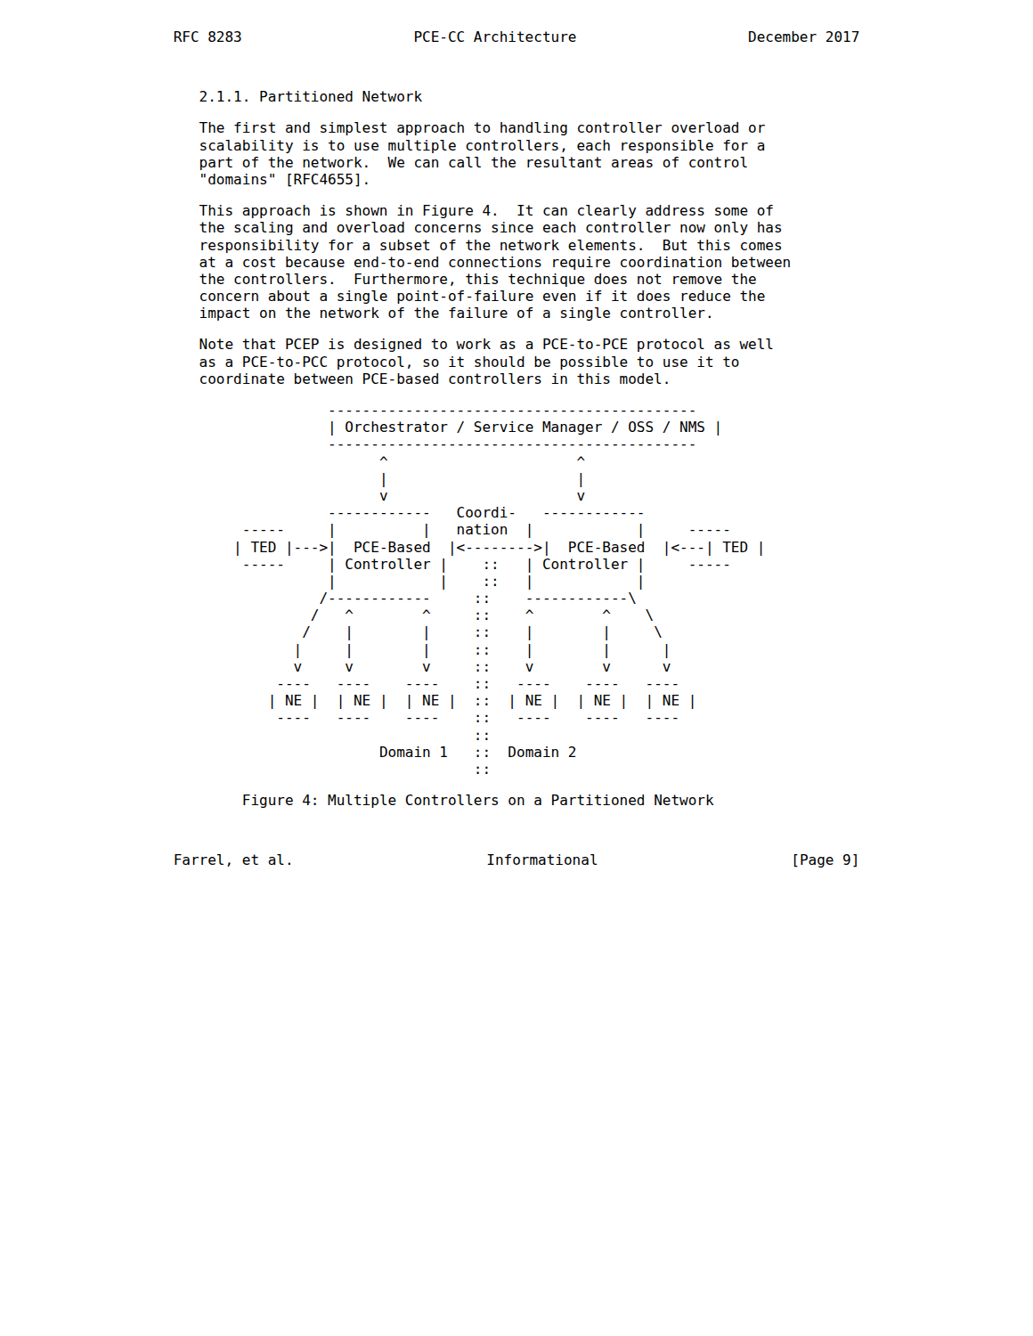RFC 8283 PCE-CC Architecture December 2017
2.1.1. Partitioned Network
The first and simplest approach to handling controller overload or scalability is to use multiple controllers, each responsible for a part of the network. We can call the resultant areas of control "domains" [RFC4655].
This approach is shown in Figure 4. It can clearly address some of the scaling and overload concerns since each controller now only has responsibility for a subset of the network elements. But this comes at a cost because end-to-end connections require coordination between the controllers. Furthermore, this technique does not remove the concern about a single point-of-failure even if it does reduce the impact on the network of the failure of a single controller.
Note that PCEP is designed to work as a PCE-to-PCE protocol as well as a PCE-to-PCC protocol, so it should be possible to use it to coordinate between PCE-based controllers in this model.
                  -------------------------------------------
                  | Orchestrator / Service Manager / OSS / NMS |
                  -------------------------------------------
                        ^                      ^
                        |                      |
                        v                      v
                  ------------   Coordi-   ------------
        -----     |          |   nation  |            |     -----
       | TED |--->|  PCE-Based  |<-------->|  PCE-Based  |<---| TED |
        -----     | Controller |    ::   | Controller |     -----
                  |            |    ::   |            |
                 /------------     ::    ------------\
                /   ^        ^     ::    ^        ^    \
               /    |        |     ::    |        |     \
              |     |        |     ::    |        |      |
              v     v        v     ::    v        v      v
            ----   ----    ----    ::   ----    ----   ----
           | NE |  | NE |  | NE |  ::  | NE |  | NE |  | NE |
            ----   ----    ----    ::   ----    ----   ----
                                   ::
                        Domain 1   ::  Domain 2
                                   ::
Figure 4: Multiple Controllers on a Partitioned Network
Farrel, et al. Informational [Page 9]